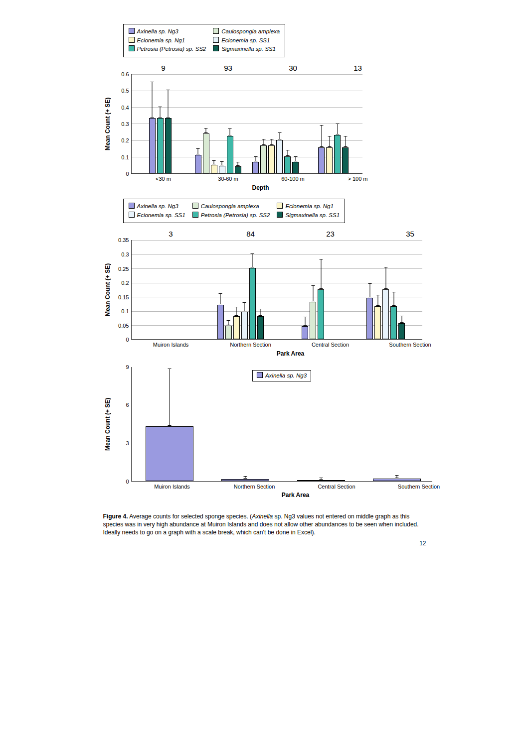| Axinella sp. Ng3 | Caulospongia amplexa |
| Ecionemia sp. Ng1 | Ecionemia sp. SS1 |
| Petrosia (Petrosia) sp. SS2 | Sigmaxinella sp. SS1 |
9
93
30
13
Mean Count (+ SE)
0.6 0.5 0.4 0.3 0.2 0.1 0
<30 m
30-60 m
60-100 m
> 100 m
Depth
| Axinella sp. Ng3 | Caulospongia amplexa | Ecionemia sp. Ng1 |
| Ecionemia sp. SS1 | Petrosia (Petrosia) sp. SS2 | Sigmaxinella sp. SS1 |
3
84
23
35
Mean Count (+ SE)
0.35 0.3 0.25 0.2 0.15 0.1 0.05 0
Muiron Islands
Northern Section
Central Section
Southern Section
Park Area
Mean Count (+ SE)
9 6 3 0
Axinella sp. Ng3
Muiron Islands
Northern Section
Central Section
Southern Section
Park Area
Figure 4. Average counts for selected sponge species. (Axinella sp. Ng3 values not entered on middle graph as this species was in very high abundance at Muiron Islands and does not allow other abundances to be seen when included. Ideally needs to go on a graph with a scale break, which can’t be done in Excel).
12